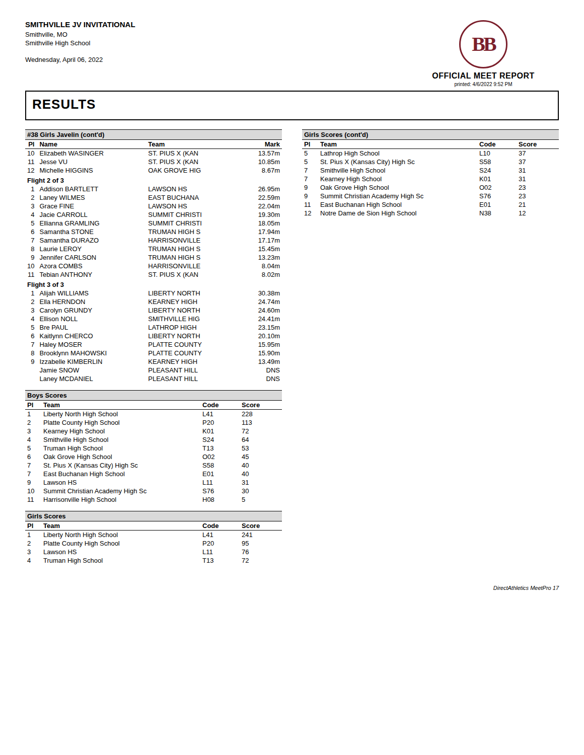SMITHVILLE JV INVITATIONAL
Smithville, MO
Smithville High School
Wednesday, April 06, 2022
BB
OFFICIAL MEET REPORT
printed: 4/6/2022 9:52 PM
RESULTS
#38 Girls Javelin (cont'd)
| Pl | Name | Team | Mark |
| --- | --- | --- | --- |
| 10 | Elizabeth WASINGER | ST. PIUS X (KAN | 13.57m |
| 11 | Jesse VU | ST. PIUS X (KAN | 10.85m |
| 12 | Michelle HIGGINS | OAK GROVE HIG | 8.67m |
| Flight 2 of 3 |
| 1 | Addison BARTLETT | LAWSON HS | 26.95m |
| 2 | Laney WILMES | EAST BUCHANA | 22.59m |
| 3 | Grace FINE | LAWSON HS | 22.04m |
| 4 | Jacie CARROLL | SUMMIT CHRISTI | 19.30m |
| 5 | Ellianna GRAMLING | SUMMIT CHRISTI | 18.05m |
| 6 | Samantha STONE | TRUMAN HIGH S | 17.94m |
| 7 | Samantha DURAZO | HARRISONVILLE | 17.17m |
| 8 | Laurie LEROY | TRUMAN HIGH S | 15.45m |
| 9 | Jennifer CARLSON | TRUMAN HIGH S | 13.23m |
| 10 | Azora COMBS | HARRISONVILLE | 8.04m |
| 11 | Tebian ANTHONY | ST. PIUS X (KAN | 8.02m |
| Flight 3 of 3 |
| 1 | Alijah WILLIAMS | LIBERTY NORTH | 30.38m |
| 2 | Ella HERNDON | KEARNEY HIGH | 24.74m |
| 3 | Carolyn GRUNDY | LIBERTY NORTH | 24.60m |
| 4 | Ellison NOLL | SMITHVILLE HIG | 24.41m |
| 5 | Bre PAUL | LATHROP HIGH | 23.15m |
| 6 | Kaitlynn CHERCO | LIBERTY NORTH | 20.10m |
| 7 | Haley MOSER | PLATTE COUNTY | 15.95m |
| 8 | Brooklynn MAHOWSKI | PLATTE COUNTY | 15.90m |
| 9 | Izzabelle KIMBERLIN | KEARNEY HIGH | 13.49m |
| | Jamie SNOW | PLEASANT HILL | DNS |
| | Laney MCDANIEL | PLEASANT HILL | DNS |
Boys Scores
| Pl | Team | Code | Score |
| --- | --- | --- | --- |
| 1 | Liberty North High School | L41 | 228 |
| 2 | Platte County High School | P20 | 113 |
| 3 | Kearney High School | K01 | 72 |
| 4 | Smithville High School | S24 | 64 |
| 5 | Truman High School | T13 | 53 |
| 6 | Oak Grove High School | O02 | 45 |
| 7 | St. Pius X (Kansas City) High Sc | S58 | 40 |
| 7 | East Buchanan High School | E01 | 40 |
| 9 | Lawson HS | L11 | 31 |
| 10 | Summit Christian Academy High Sc | S76 | 30 |
| 11 | Harrisonville High School | H08 | 5 |
Girls Scores
| Pl | Team | Code | Score |
| --- | --- | --- | --- |
| 1 | Liberty North High School | L41 | 241 |
| 2 | Platte County High School | P20 | 95 |
| 3 | Lawson HS | L11 | 76 |
| 4 | Truman High School | T13 | 72 |
Girls Scores (cont'd)
| Pl | Team | Code | Score |
| --- | --- | --- | --- |
| 5 | Lathrop High School | L10 | 37 |
| 5 | St. Pius X (Kansas City) High Sc | S58 | 37 |
| 7 | Smithville High School | S24 | 31 |
| 7 | Kearney High School | K01 | 31 |
| 9 | Oak Grove High School | O02 | 23 |
| 9 | Summit Christian Academy High Sc | S76 | 23 |
| 11 | East Buchanan High School | E01 | 21 |
| 12 | Notre Dame de Sion High School | N38 | 12 |
DirectAthletics MeetPro 17